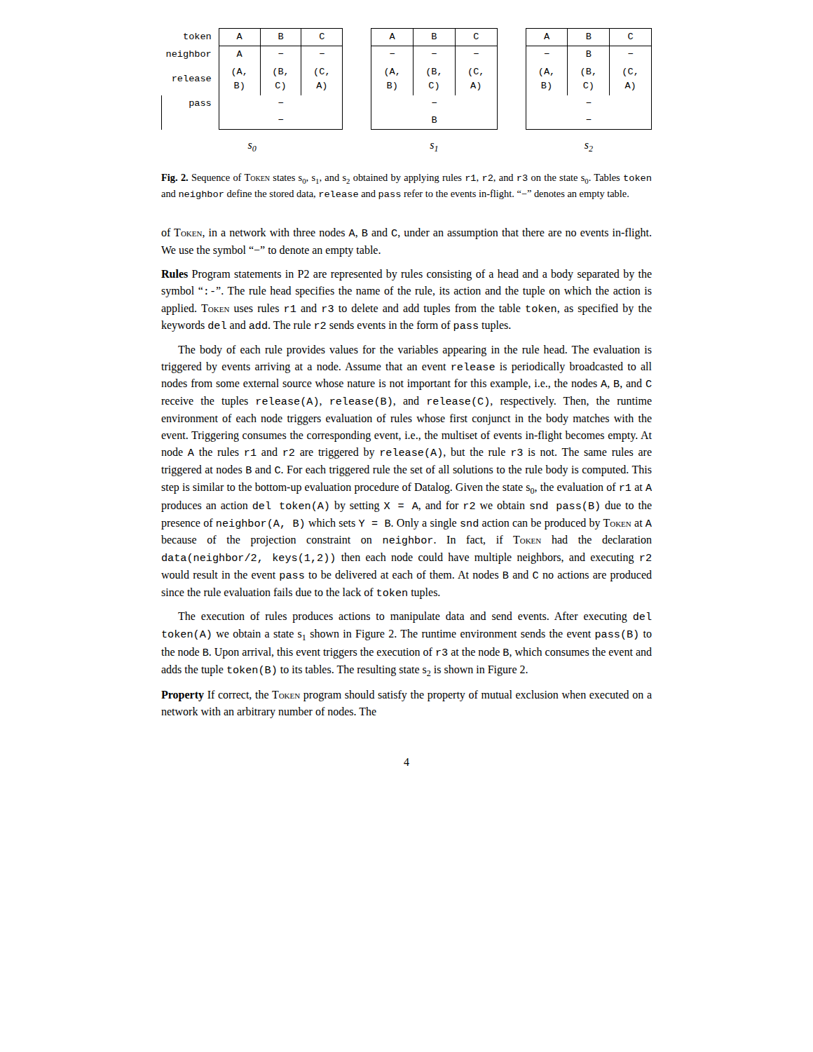| token | A | B | C |
| neighbor | A | − | − |
| release | (A, B) | (B, C) | (C, A) |
| pass | − |
| | − |
s0
| A | B | C |
| − | − | − |
| (A, B) | (B, C) | (C, A) |
| − |
| B |
s1
| A | B | C |
| − | B | − |
| (A, B) | (B, C) | (C, A) |
| − |
| − |
s2
Fig. 2. Sequence of Token states s0, s1, and s2 obtained by applying rules r1, r2, and r3 on the state s0. Tables token and neighbor define the stored data, release and pass refer to the events in-flight. “−” denotes an empty table.
of Token, in a network with three nodes A, B and C, under an assumption that there are no events in-flight. We use the symbol “−” to denote an empty table.
Rules Program statements in P2 are represented by rules consisting of a head and a body separated by the symbol “:-”. The rule head specifies the name of the rule, its action and the tuple on which the action is applied. Token uses rules r1 and r3 to delete and add tuples from the table token, as specified by the keywords del and add. The rule r2 sends events in the form of pass tuples.
The body of each rule provides values for the variables appearing in the rule head. The evaluation is triggered by events arriving at a node. Assume that an event release is periodically broadcasted to all nodes from some external source whose nature is not important for this example, i.e., the nodes A, B, and C receive the tuples release(A), release(B), and release(C), respectively. Then, the runtime environment of each node triggers evaluation of rules whose first conjunct in the body matches with the event. Triggering consumes the corresponding event, i.e., the multiset of events in-flight becomes empty. At node A the rules r1 and r2 are triggered by release(A), but the rule r3 is not. The same rules are triggered at nodes B and C. For each triggered rule the set of all solutions to the rule body is computed. This step is similar to the bottom-up evaluation procedure of Datalog. Given the state s0, the evaluation of r1 at A produces an action del token(A) by setting X = A, and for r2 we obtain snd pass(B) due to the presence of neighbor(A, B) which sets Y = B. Only a single snd action can be produced by Token at A because of the projection constraint on neighbor. In fact, if Token had the declaration data(neighbor/2, keys(1,2)) then each node could have multiple neighbors, and executing r2 would result in the event pass to be delivered at each of them. At nodes B and C no actions are produced since the rule evaluation fails due to the lack of token tuples.
The execution of rules produces actions to manipulate data and send events. After executing del token(A) we obtain a state s1 shown in Figure 2. The runtime environment sends the event pass(B) to the node B. Upon arrival, this event triggers the execution of r3 at the node B, which consumes the event and adds the tuple token(B) to its tables. The resulting state s2 is shown in Figure 2.
Property If correct, the Token program should satisfy the property of mutual exclusion when executed on a network with an arbitrary number of nodes. The
4